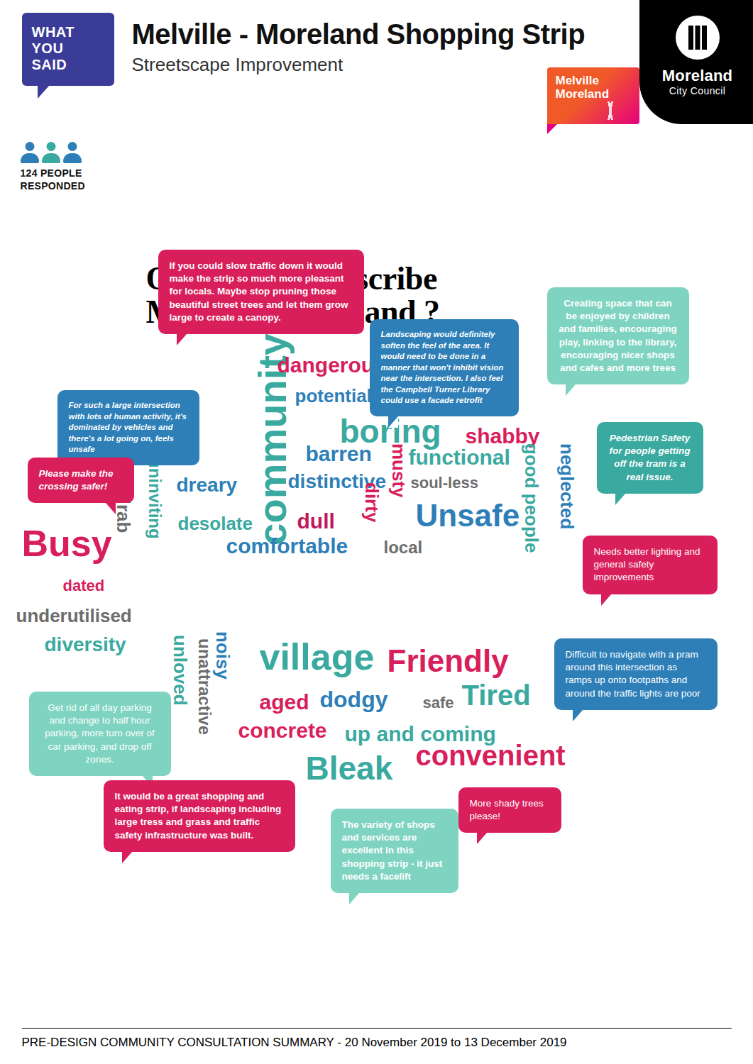WHAT
YOU
SAID
Melville - Moreland Shopping Strip
Streetscape Improvement
Melville
Moreland
MorelandCity Council
124 PEOPLE
RESPONDED
community dangerous potential boring shabby barren functional distinctive soul-less musty dirty good people neglected Unsafe uninviting dreary drab desolate dull comfortable local Busy dated underutilised diversity unloved noisy unattractive village Friendly aged dodgy safe Tired concrete up and coming Bleak convenient
One word to describe
Melville - Moreland ?
If you could slow traffic down it would make the strip so much more pleasant for locals. Maybe stop pruning those beautiful street trees and let them grow large to create a canopy.
Landscaping would definitely soften the feel of the area. It would need to be done in a manner that won't inhibit vision near the intersection. I also feel the Campbell Turner Library could use a facade retrofit
Creating space that can be enjoyed by children and families, encouraging play, linking to the library, encouraging nicer shops and cafes and more trees
For such a large intersection with lots of human activity, it's dominated by vehicles and there's a lot going on, feels unsafe
Please make the crossing safer!
Pedestrian Safety for people getting off the tram is a real issue.
Needs better lighting and general safety improvements
Difficult to navigate with a pram around this intersection as ramps up onto footpaths and around the traffic lights are poor
Get rid of all day parking and change to half hour parking, more turn over of car parking, and drop off zones.
It would be a great shopping and eating strip, if landscaping including large tress and grass and traffic safety infrastructure was built.
The variety of shops and services are excellent in this shopping strip - it just needs a facelift
More shady trees please!
PRE-DESIGN COMMUNITY CONSULTATION SUMMARY - 20 November 2019 to 13 December 2019